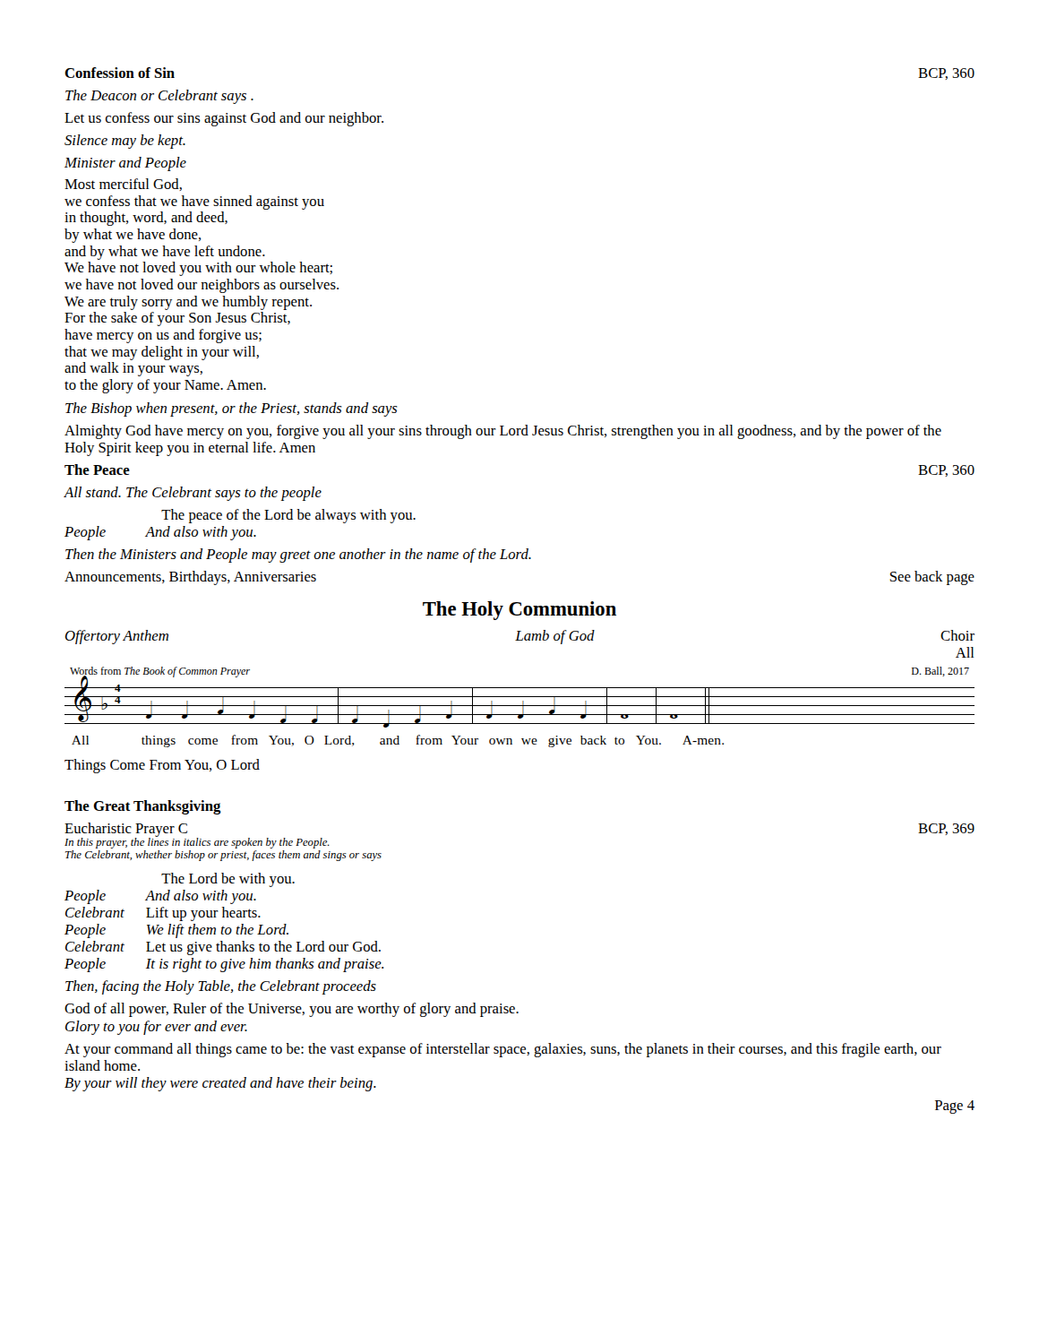Confession of Sin
BCP, 360
The Deacon or Celebrant says .
Let us confess our sins against God and our neighbor.
Silence may be kept.
Minister and People
Most merciful God,
we confess that we have sinned against you
in thought, word, and deed,
by what we have done,
and by what we have left undone.
We have not loved you with our whole heart;
we have not loved our neighbors as ourselves.
We are truly sorry and we humbly repent.
For the sake of your Son Jesus Christ,
have mercy on us and forgive us;
that we may delight in your will,
and walk in your ways,
to the glory of your Name. Amen.
The Bishop when present, or the Priest, stands and says
Almighty God have mercy on you, forgive you all your sins through our Lord Jesus Christ, strengthen you in all goodness, and by the power of the Holy Spirit keep you in eternal life. Amen
The Peace
BCP, 360
All stand. The Celebrant says to the people
The peace of the Lord be always with you.
People And also with you.
Then the Ministers and People may greet one another in the name of the Lord.
Announcements, Birthdays, Anniversaries
See back page
The Holy Communion
Offertory Anthem
Lamb of God
Choir
All
Words from The Book of Common Prayer
D. Ball, 2017
𝄞
♭
4
4
𝅘𝅥
𝅘𝅥
𝅘𝅥
𝅘𝅥
𝅘𝅥
𝅘𝅥
𝅘𝅥
𝅘𝅥
𝅘𝅥
𝅘𝅥
𝅘𝅥
𝅘𝅥
𝅘𝅥
𝅘𝅥
𝅝
𝅝
All things come from You, O Lord, and from Your own we give back to You. A-men.
Things Come From You, O Lord
The Great Thanksgiving
Eucharistic Prayer C
BCP, 369
In this prayer, the lines in italics are spoken by the People.
The Celebrant, whether bishop or priest, faces them and sings or says
The Lord be with you.
People And also with you.
Celebrant Lift up your hearts.
People We lift them to the Lord.
Celebrant Let us give thanks to the Lord our God.
People It is right to give him thanks and praise.
Then, facing the Holy Table, the Celebrant proceeds
God of all power, Ruler of the Universe, you are worthy of glory and praise.
Glory to you for ever and ever.
At your command all things came to be: the vast expanse of interstellar space, galaxies, suns, the planets in their courses, and this fragile earth, our island home.
By your will they were created and have their being.
Page 4